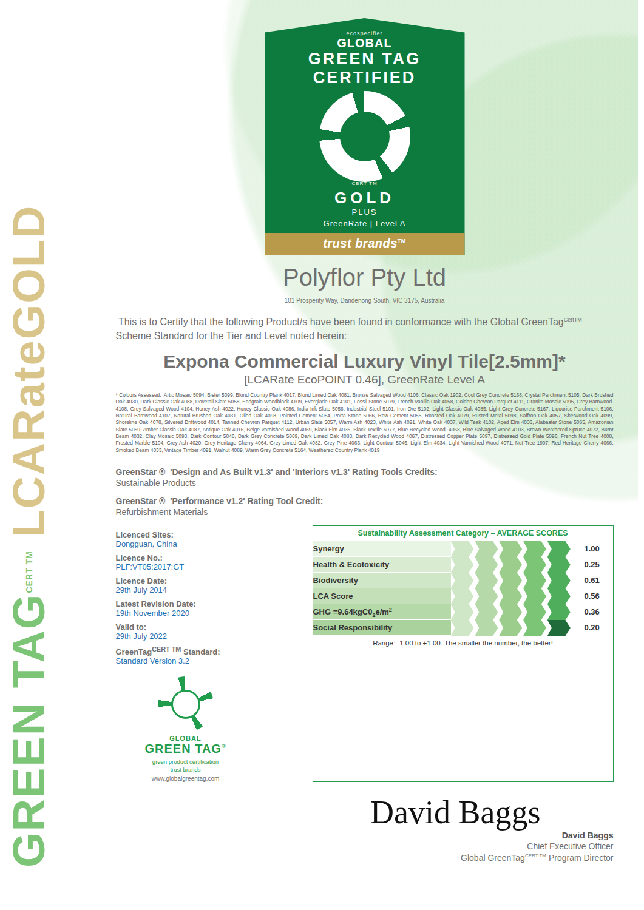GREEN TAG CERT TM LCARate GOLD
ecospecifier
GLOBAL
GREEN TAG
CERTIFIED
CERT TM
GOLD
PLUS
GreenRate | Level A
trust brandsTM
Polyflor Pty Ltd
101 Prosperity Way, Dandenong South, VIC 3175, Australia
This is to Certify that the following Product/s have been found in conformance with the Global GreenTagCertTM Scheme Standard for the Tier and Level noted herein:
Expona Commercial Luxury Vinyl Tile[2.5mm]*
[LCARate EcoPOINT 0.46], GreenRate Level A
* Colours Assessed: Artic Mosaic 5094, Bister 5099, Blond Country Plank 4017, Blond Limed Oak 4081, Bronze Salvaged Wood 4106, Classic Oak 1902, Cool Grey Concrete 5168, Crystal Parchment 5105, Dark Brushed Oak 4030, Dark Classic Oak 4088, Dovetail Slate 5058, Endgrain Woodblock 4109, Everglade Oak 4101, Fossil Stone 5079, French Vanilla Oak 4058, Golden Chevron Parquet 4111, Granite Mosaic 5095, Grey Barnwood 4108, Grey Salvaged Wood 4104, Honey Ash 4022, Honey Classic Oak 4086, India Ink Slate 5056, Industrial Steel 5101, Iron Ore 5102, Light Classic Oak 4085, Light Grey Concrete 5167, Liquorice Parchment 5106, Natural Barnwood 4107, Natural Brushed Oak 4031, Oiled Oak 4098, Painted Cement 5054, Porta Stone 5066, Raw Cement 5055, Roasted Oak 4079, Rusted Metal 5098, Saffron Oak 4057, Sherwood Oak 4099, Shoreline Oak 4078, Silvered Driftwood 4014, Tanned Chevron Parquet 4112, Urban Slate 5057, Warm Ash 4023, White Ash 4021, White Oak 4037, Wild Teak 4102, Aged Elm 4036, Alabaster Stone 5065, Amazonian Slate 5059, Amber Classic Oak 4087, Antique Oak 4016, Beige Varnished Wood 4069, Black Elm 4035, Black Textile 5077, Blue Recycled Wood 4068, Blue Salvaged Wood 4103, Brown Weathered Spruce 4072, Burnt Beam 4032, Clay Mosaic 5093, Dark Contour 5046, Dark Grey Concrete 5069, Dark Limed Oak 4083, Dark Recycled Wood 4067, Distressed Copper Plate 5097, Distressed Gold Plate 5096, French Nut Tree 4008, Frosted Marble 5104, Grey Ash 4020, Grey Heritage Cherry 4064, Grey Limed Oak 4082, Grey Pine 4063, Light Contour 5045, Light Elm 4034, Light Varnished Wood 4071, Nut Tree 1907, Red Heritage Cherry 4066, Smoked Beam 4033, Vintage Timber 4091, Walnut 4089, Warm Grey Concrete 5164, Weathered Country Plank 4019
GreenStar ® 'Design and As Built v1.3' and 'Interiors v1.3' Rating Tools Credits:
Sustainable Products
GreenStar ® 'Performance v1.2' Rating Tool Credit:
Refurbishment Materials
Licenced Sites:
Dongguan, China
Licence No.:
PLF:VT05:2017:GT
Licence Date:
29th July 2014
Latest Revision Date:
19th November 2020
Valid to:
29th July 2022
GreenTagCERT TM Standard:
Standard Version 3.2
GLOBAL
GREEN TAG®
green product certification
trust brands
www.globalgreentag.com
Sustainability Assessment Category – AVERAGE SCORES
| Synergy | | 1.00 |
| Health & Ecotoxicity | | 0.25 |
| Biodiversity | | 0.61 |
| LCA Score | | 0.56 |
| GHG =9.64kgC0 2 e/m 2 | | 0.36 |
| Social Responsibility | | 0.20 |
Range: -1.00 to +1.00. The smaller the number, the better!
David Baggs
David Baggs
Chief Executive Officer
Global GreenTagCERT TM Program Director